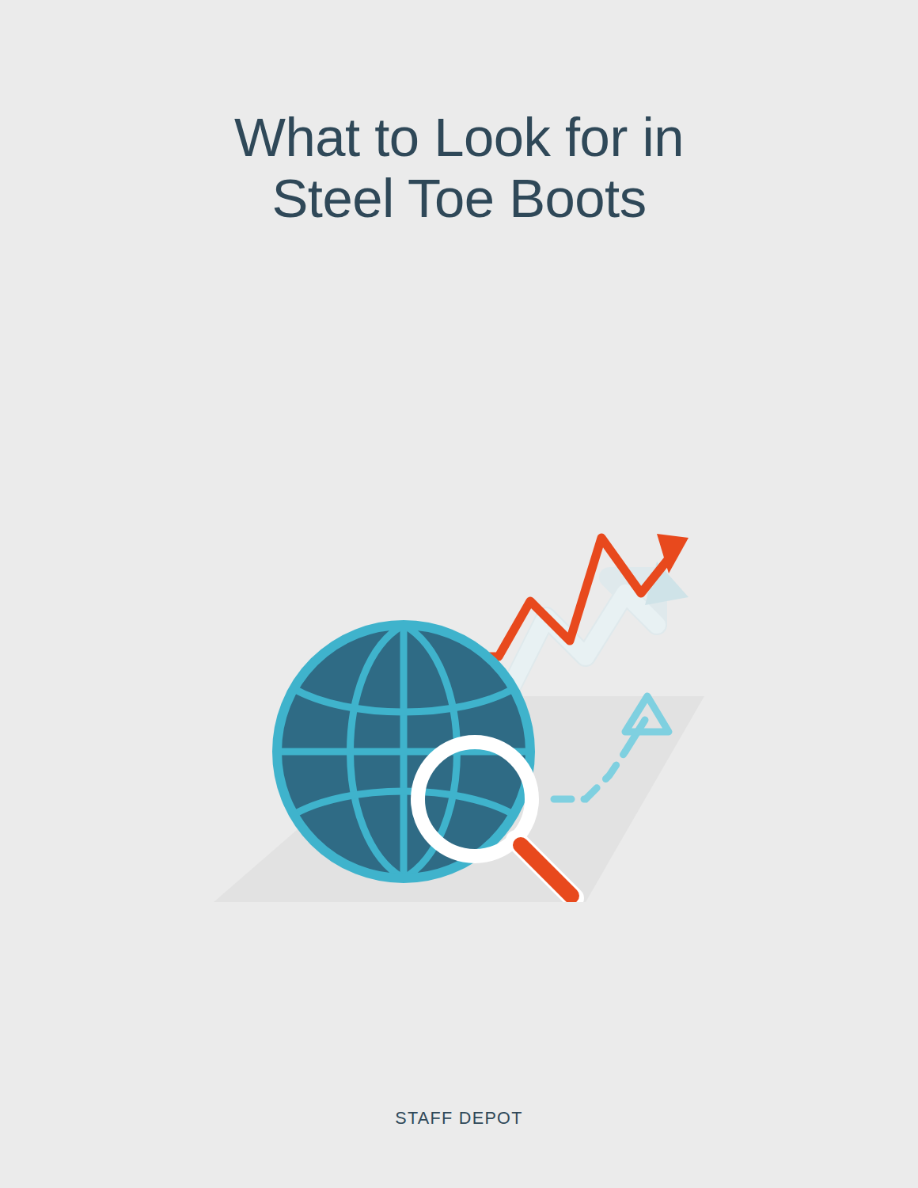What to Look for in Steel Toe Boots
STAFF DEPOT